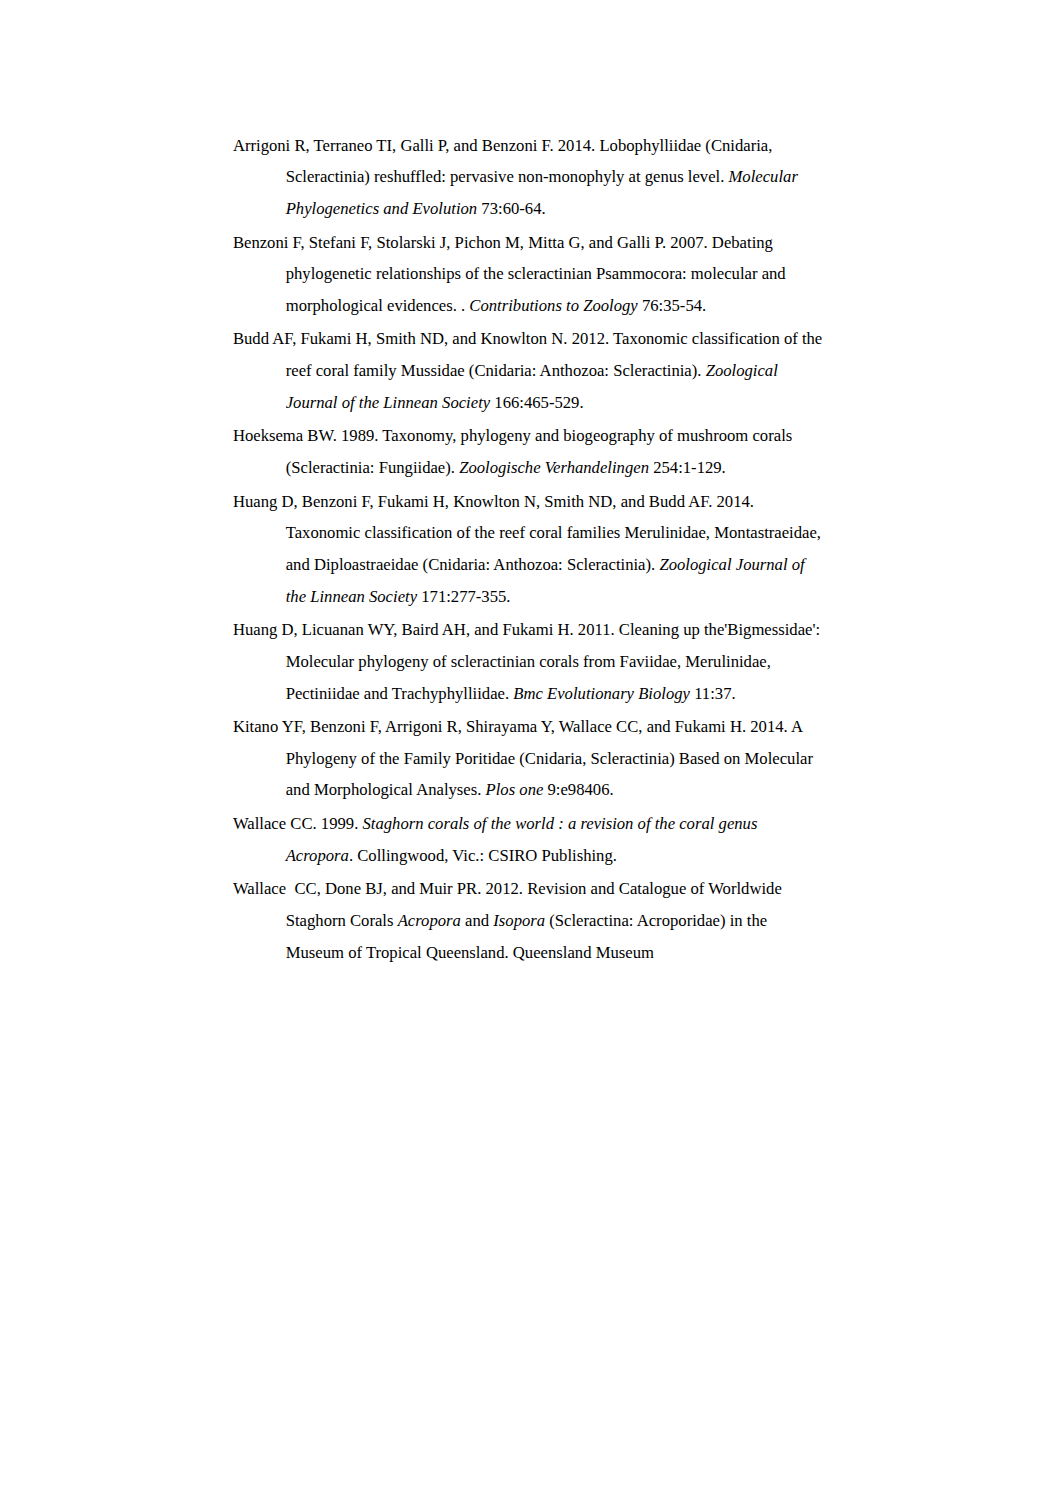Arrigoni R, Terraneo TI, Galli P, and Benzoni F. 2014. Lobophylliidae (Cnidaria, Scleractinia) reshuffled: pervasive non-monophyly at genus level. Molecular Phylogenetics and Evolution 73:60-64.
Benzoni F, Stefani F, Stolarski J, Pichon M, Mitta G, and Galli P. 2007. Debating phylogenetic relationships of the scleractinian Psammocora: molecular and morphological evidences. . Contributions to Zoology 76:35-54.
Budd AF, Fukami H, Smith ND, and Knowlton N. 2012. Taxonomic classification of the reef coral family Mussidae (Cnidaria: Anthozoa: Scleractinia). Zoological Journal of the Linnean Society 166:465-529.
Hoeksema BW. 1989. Taxonomy, phylogeny and biogeography of mushroom corals (Scleractinia: Fungiidae). Zoologische Verhandelingen 254:1-129.
Huang D, Benzoni F, Fukami H, Knowlton N, Smith ND, and Budd AF. 2014. Taxonomic classification of the reef coral families Merulinidae, Montastraeidae, and Diploastraeidae (Cnidaria: Anthozoa: Scleractinia). Zoological Journal of the Linnean Society 171:277-355.
Huang D, Licuanan WY, Baird AH, and Fukami H. 2011. Cleaning up the'Bigmessidae': Molecular phylogeny of scleractinian corals from Faviidae, Merulinidae, Pectiniidae and Trachyphylliidae. Bmc Evolutionary Biology 11:37.
Kitano YF, Benzoni F, Arrigoni R, Shirayama Y, Wallace CC, and Fukami H. 2014. A Phylogeny of the Family Poritidae (Cnidaria, Scleractinia) Based on Molecular and Morphological Analyses. Plos one 9:e98406.
Wallace CC. 1999. Staghorn corals of the world : a revision of the coral genus Acropora. Collingwood, Vic.: CSIRO Publishing.
Wallace CC, Done BJ, and Muir PR. 2012. Revision and Catalogue of Worldwide Staghorn Corals Acropora and Isopora (Scleractina: Acroporidae) in the Museum of Tropical Queensland. Queensland Museum